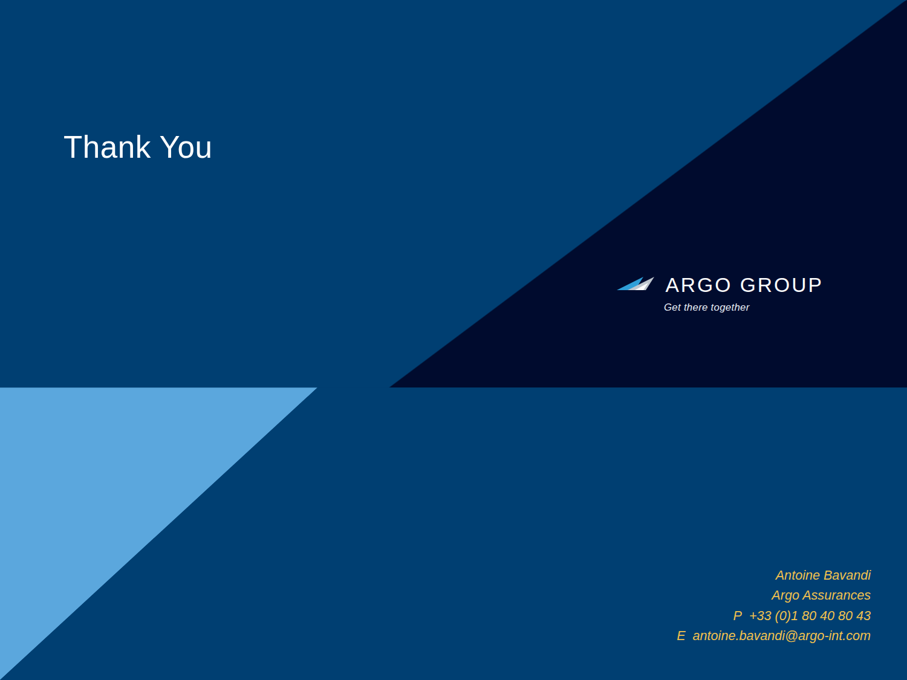Thank You
ARGO GROUP
Get there together
Antoine Bavandi Argo Assurances P +33 (0)1 80 40 80 43 E antoine.bavandi@argo-int.com